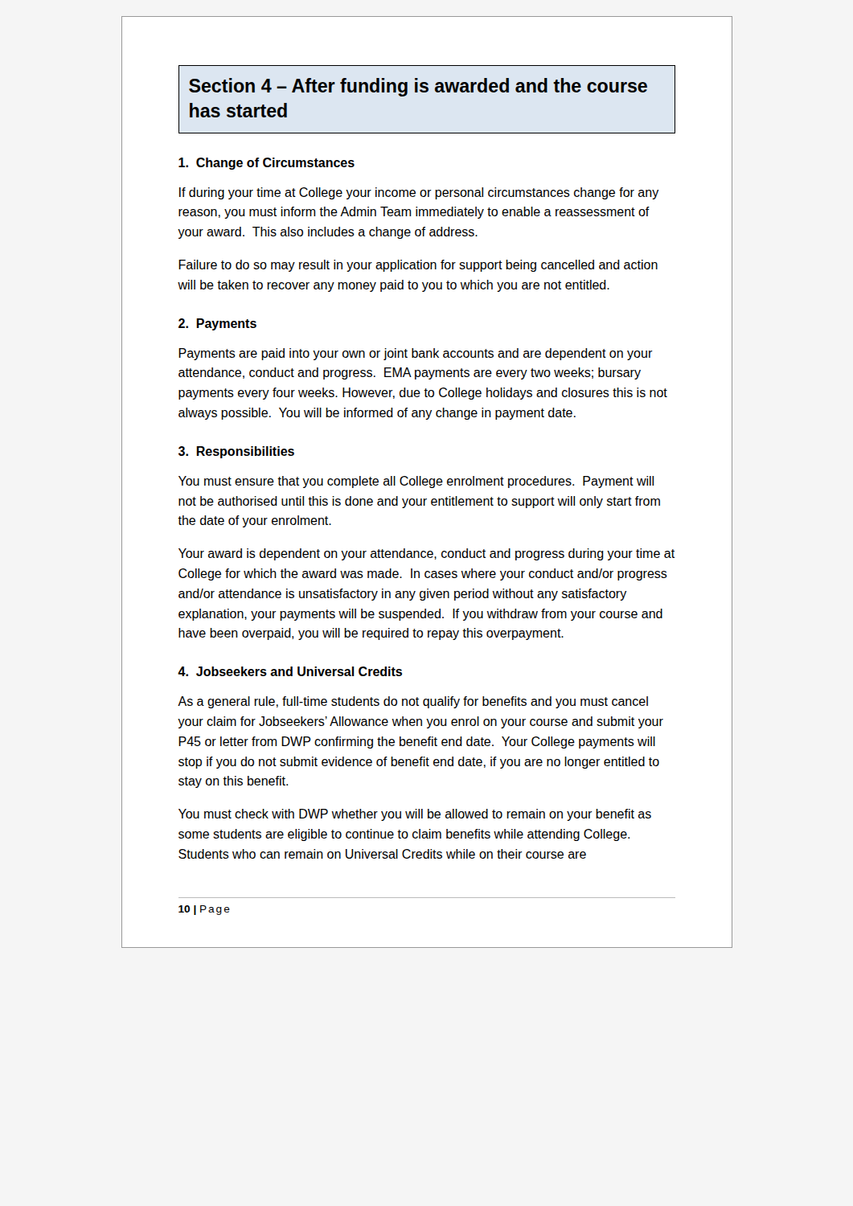Section 4 – After funding is awarded and the course has started
1. Change of Circumstances
If during your time at College your income or personal circumstances change for any reason, you must inform the Admin Team immediately to enable a reassessment of your award. This also includes a change of address.
Failure to do so may result in your application for support being cancelled and action will be taken to recover any money paid to you to which you are not entitled.
2. Payments
Payments are paid into your own or joint bank accounts and are dependent on your attendance, conduct and progress. EMA payments are every two weeks; bursary payments every four weeks. However, due to College holidays and closures this is not always possible. You will be informed of any change in payment date.
3. Responsibilities
You must ensure that you complete all College enrolment procedures. Payment will not be authorised until this is done and your entitlement to support will only start from the date of your enrolment.
Your award is dependent on your attendance, conduct and progress during your time at College for which the award was made. In cases where your conduct and/or progress and/or attendance is unsatisfactory in any given period without any satisfactory explanation, your payments will be suspended. If you withdraw from your course and have been overpaid, you will be required to repay this overpayment.
4. Jobseekers and Universal Credits
As a general rule, full-time students do not qualify for benefits and you must cancel your claim for Jobseekers’ Allowance when you enrol on your course and submit your P45 or letter from DWP confirming the benefit end date. Your College payments will stop if you do not submit evidence of benefit end date, if you are no longer entitled to stay on this benefit.
You must check with DWP whether you will be allowed to remain on your benefit as some students are eligible to continue to claim benefits while attending College. Students who can remain on Universal Credits while on their course are
10 | Page